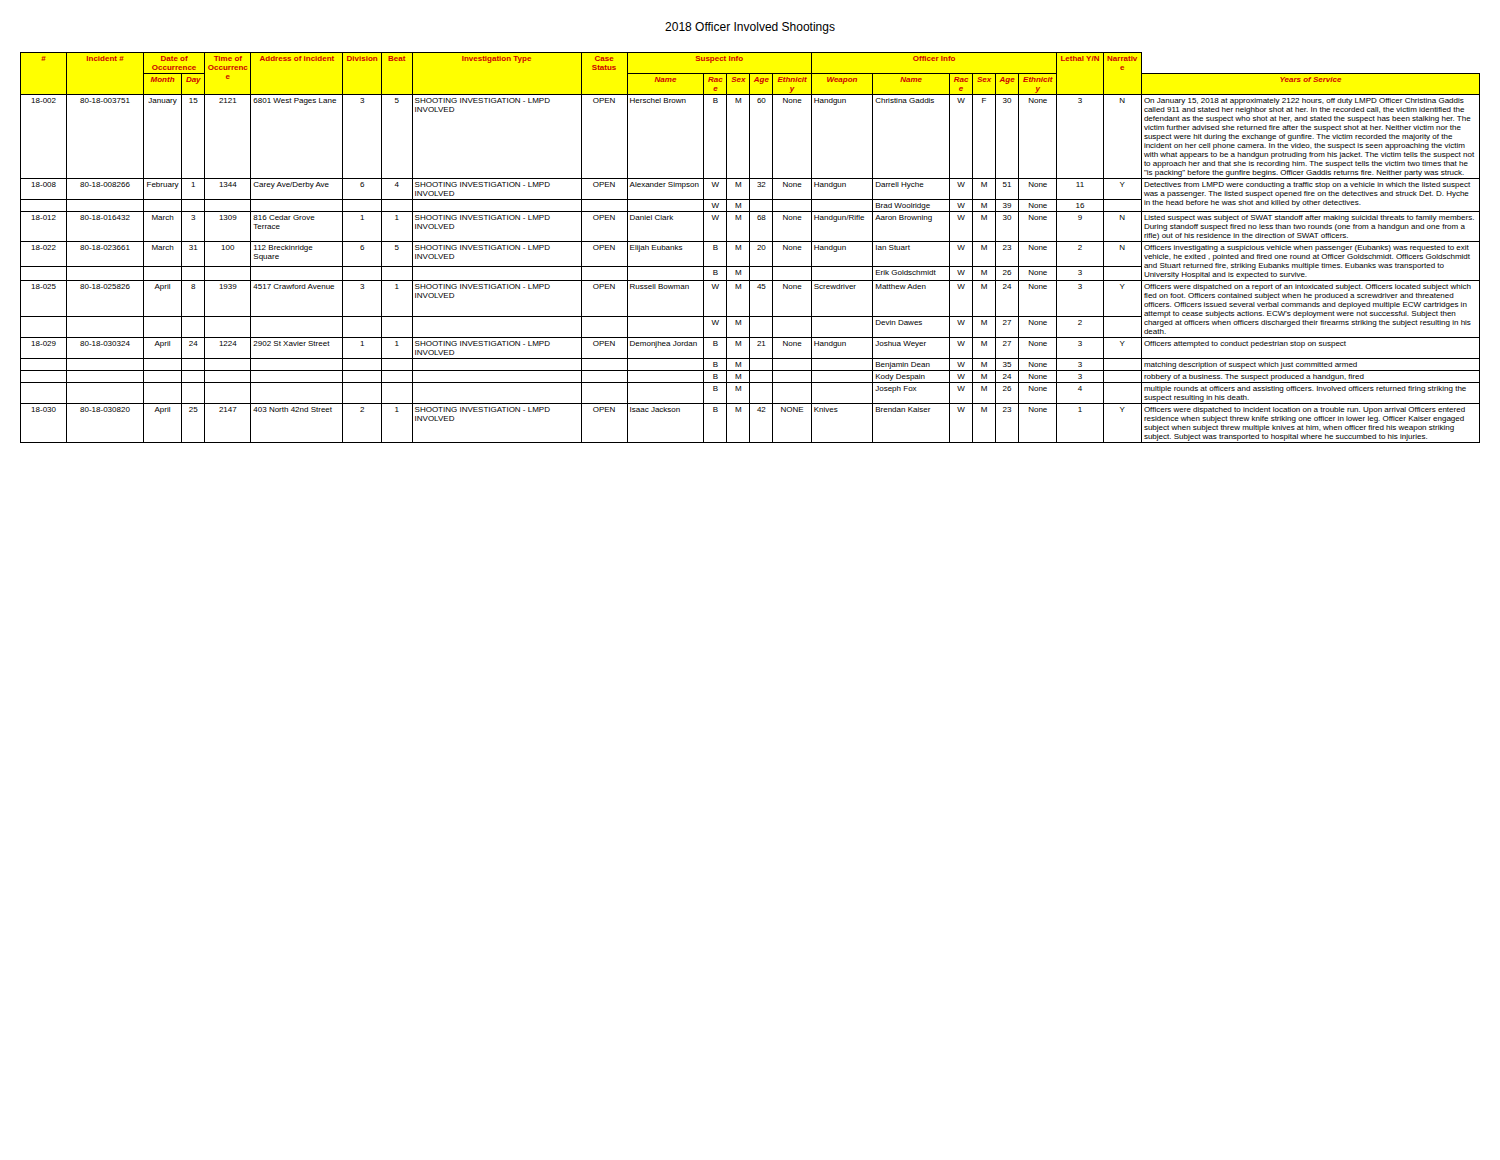2018 Officer Involved Shootings
| # | Incident # | Date of Occurrence | Time of Occurrence | Address of incident | Division | Beat | Investigation Type | Case Status | Suspect Info | Officer Info | Lethal Y/N | Narrative |
| --- | --- | --- | --- | --- | --- | --- | --- | --- | --- | --- | --- | --- |
| Month | Day | Name | Race | Sex | Age | Ethnicity | Weapon | Name | Race | Sex | Age | Ethnicity | Years of Service |
| 18-002 | 80-18-003751 | January | 15 | 2121 | 6801 West Pages Lane | 3 | 5 | SHOOTING INVESTIGATION - LMPD INVOLVED | OPEN | Herschel Brown | B | M | 60 | None | Handgun | Christina Gaddis | W | F | 30 | None | 3 | N | On January 15, 2018 at approximately 2122 hours, off duty LMPD Officer Christina Gaddis called 911 and stated her neighbor shot at her. In the recorded call, the victim identified the defendant as the suspect who shot at her, and stated the suspect has been stalking her. The victim further advised she returned fire after the suspect shot at her. Neither victim nor the suspect were hit during the exchange of gunfire. The victim recorded the majority of the incident on her cell phone camera. In the video, the suspect is seen approaching the victim with what appears to be a handgun protruding from his jacket. The victim tells the suspect not to approach her and that she is recording him. The suspect tells the victim two times that he "is packing" before the gunfire begins. Officer Gaddis returns fire. Neither party was struck. |
| 18-008 | 80-18-008266 | February | 1 | 1344 | Carey Ave/Derby Ave | 6 | 4 | SHOOTING INVESTIGATION - LMPD INVOLVED | OPEN | Alexander Simpson | W | M | 32 | None | Handgun | Darrell Hyche | W | M | 51 | None | 11 | Y | Detectives from LMPD were conducting a traffic stop on a vehicle in which the listed suspect was a passenger. The listed suspect opened fire on the detectives and struck Det. D. Hyche in the head before he was shot and killed by other detectives. |
| | | | | | | | | | | | W | M | | | | Brad Woolridge | W | M | 39 | None | 16 | |
| 18-012 | 80-18-016432 | March | 3 | 1309 | 816 Cedar Grove Terrace | 1 | 1 | SHOOTING INVESTIGATION - LMPD INVOLVED | OPEN | Daniel Clark | W | M | 68 | None | Handgun/Rifle | Aaron Browning | W | M | 30 | None | 9 | N | Listed suspect was subject of SWAT standoff after making suicidal threats to family members. During standoff suspect fired no less than two rounds (one from a handgun and one from a rifle) out of his residence in the direction of SWAT officers. |
| 18-022 | 80-18-023661 | March | 31 | 100 | 112 Breckinridge Square | 6 | 5 | SHOOTING INVESTIGATION - LMPD INVOLVED | OPEN | Elijah Eubanks | B | M | 20 | None | Handgun | Ian Stuart | W | M | 23 | None | 2 | N | Officers investigating a suspicious vehicle when passenger (Eubanks) was requested to exit vehicle, he exited , pointed and fired one round at Officer Goldschmidt. Officers Goldschmidt and Stuart returned fire, striking Eubanks multiple times. Eubanks was transported to University Hospital and is expected to survive. |
| | | | | | | | | | | | B | M | | | | Erik Goldschmidt | W | M | 26 | None | 3 | |
| 18-025 | 80-18-025826 | April | 8 | 1939 | 4517 Crawford Avenue | 3 | 1 | SHOOTING INVESTIGATION - LMPD INVOLVED | OPEN | Russell Bowman | W | M | 45 | None | Screwdriver | Matthew Aden | W | M | 24 | None | 3 | Y | Officers were dispatched on a report of an intoxicated subject. Officers located subject which fled on foot. Officers contained subject when he produced a screwdriver and threatened officers. Officers issued several verbal commands and deployed multiple ECW cartridges in attempt to cease subjects actions. ECW's deployment were not successful. Subject then charged at officers when officers discharged their firearms striking the subject resulting in his death. |
| | | | | | | | | | | | W | M | | | | Devin Dawes | W | M | 27 | None | 2 | |
| 18-029 | 80-18-030324 | April | 24 | 1224 | 2902 St Xavier Street | 1 | 1 | SHOOTING INVESTIGATION - LMPD INVOLVED | OPEN | Demonjhea Jordan | B | M | 21 | None | Handgun | Joshua Weyer | W | M | 27 | None | 3 | Y | Officers attempted to conduct pedestrian stop on suspect |
| | | | | | | | | | | | B | M | | | | Benjamin Dean | W | M | 35 | None | 3 | | matching description of suspect which just committed armed |
| | | | | | | | | | | | B | M | | | | Kody Despain | W | M | 24 | None | 3 | | robbery of a business. The suspect produced a handgun, fired |
| | | | | | | | | | | | B | M | | | | Joseph Fox | W | M | 26 | None | 4 | | multiple rounds at officers and assisting officers. Involved officers returned firing striking the suspect resulting in his death. |
| 18-030 | 80-18-030820 | April | 25 | 2147 | 403 North 42nd Street | 2 | 1 | SHOOTING INVESTIGATION - LMPD INVOLVED | OPEN | Isaac Jackson | B | M | 42 | NONE | Knives | Brendan Kaiser | W | M | 23 | None | 1 | Y | Officers were dispatched to incident location on a trouble run. Upon arrival Officers entered residence when subject threw knife striking one officer in lower leg. Officer Kaiser engaged subject when subject threw multiple knives at him, when officer fired his weapon striking subject. Subject was transported to hospital where he succumbed to his injuries. |